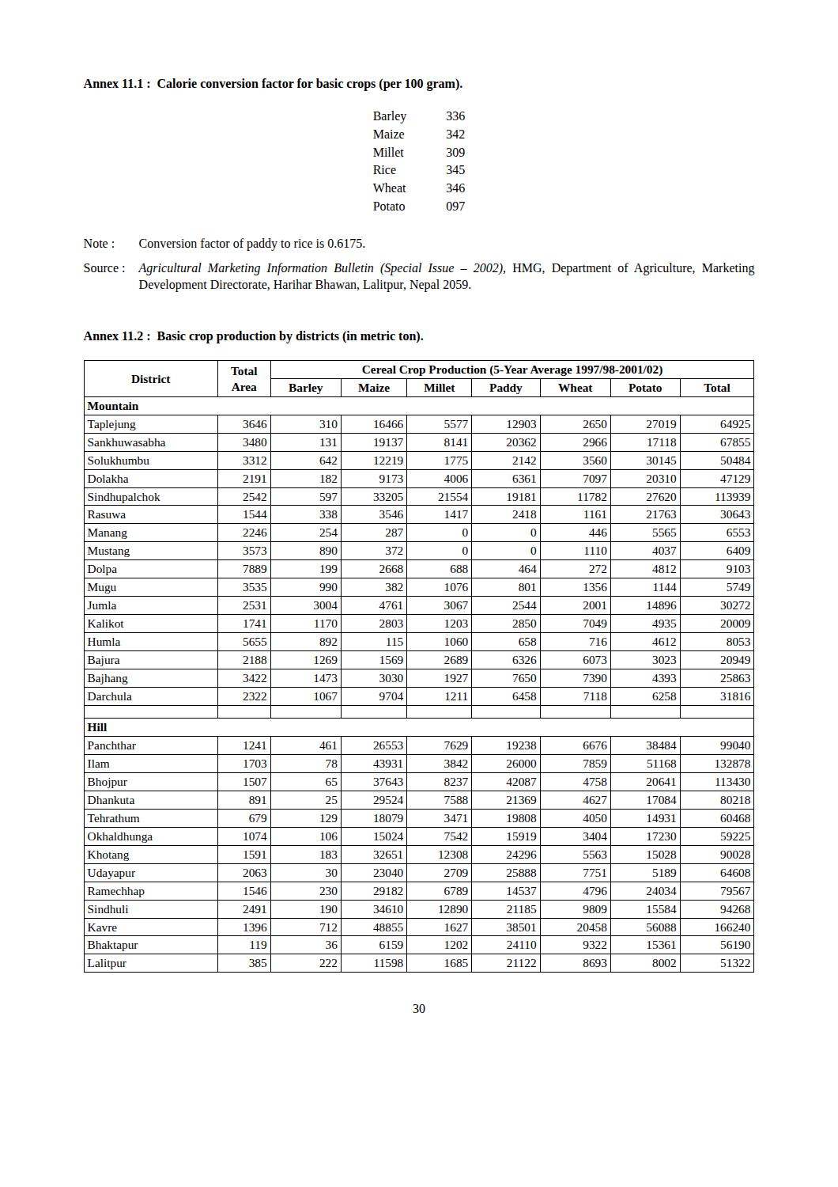Annex 11.1 : Calorie conversion factor for basic crops (per 100 gram).
| Barley | 336 |
| Maize | 342 |
| Millet | 309 |
| Rice | 345 |
| Wheat | 346 |
| Potato | 097 |
Note :
Conversion factor of paddy to rice is 0.6175.
Source :
Agricultural Marketing Information Bulletin (Special Issue – 2002), HMG, Department of Agriculture, Marketing Development Directorate, Harihar Bhawan, Lalitpur, Nepal 2059.
Annex 11.2 : Basic crop production by districts (in metric ton).
| District | Total Area | Cereal Crop Production (5-Year Average 1997/98-2001/02) |
| --- | --- | --- |
| Barley | Maize | Millet | Paddy | Wheat | Potato | Total |
| Mountain |
| Taplejung | 3646 | 310 | 16466 | 5577 | 12903 | 2650 | 27019 | 64925 |
| Sankhuwasabha | 3480 | 131 | 19137 | 8141 | 20362 | 2966 | 17118 | 67855 |
| Solukhumbu | 3312 | 642 | 12219 | 1775 | 2142 | 3560 | 30145 | 50484 |
| Dolakha | 2191 | 182 | 9173 | 4006 | 6361 | 7097 | 20310 | 47129 |
| Sindhupalchok | 2542 | 597 | 33205 | 21554 | 19181 | 11782 | 27620 | 113939 |
| Rasuwa | 1544 | 338 | 3546 | 1417 | 2418 | 1161 | 21763 | 30643 |
| Manang | 2246 | 254 | 287 | 0 | 0 | 446 | 5565 | 6553 |
| Mustang | 3573 | 890 | 372 | 0 | 0 | 1110 | 4037 | 6409 |
| Dolpa | 7889 | 199 | 2668 | 688 | 464 | 272 | 4812 | 9103 |
| Mugu | 3535 | 990 | 382 | 1076 | 801 | 1356 | 1144 | 5749 |
| Jumla | 2531 | 3004 | 4761 | 3067 | 2544 | 2001 | 14896 | 30272 |
| Kalikot | 1741 | 1170 | 2803 | 1203 | 2850 | 7049 | 4935 | 20009 |
| Humla | 5655 | 892 | 115 | 1060 | 658 | 716 | 4612 | 8053 |
| Bajura | 2188 | 1269 | 1569 | 2689 | 6326 | 6073 | 3023 | 20949 |
| Bajhang | 3422 | 1473 | 3030 | 1927 | 7650 | 7390 | 4393 | 25863 |
| Darchula | 2322 | 1067 | 9704 | 1211 | 6458 | 7118 | 6258 | 31816 |
| Hill |
| Panchthar | 1241 | 461 | 26553 | 7629 | 19238 | 6676 | 38484 | 99040 |
| Ilam | 1703 | 78 | 43931 | 3842 | 26000 | 7859 | 51168 | 132878 |
| Bhojpur | 1507 | 65 | 37643 | 8237 | 42087 | 4758 | 20641 | 113430 |
| Dhankuta | 891 | 25 | 29524 | 7588 | 21369 | 4627 | 17084 | 80218 |
| Tehrathum | 679 | 129 | 18079 | 3471 | 19808 | 4050 | 14931 | 60468 |
| Okhaldhunga | 1074 | 106 | 15024 | 7542 | 15919 | 3404 | 17230 | 59225 |
| Khotang | 1591 | 183 | 32651 | 12308 | 24296 | 5563 | 15028 | 90028 |
| Udayapur | 2063 | 30 | 23040 | 2709 | 25888 | 7751 | 5189 | 64608 |
| Ramechhap | 1546 | 230 | 29182 | 6789 | 14537 | 4796 | 24034 | 79567 |
| Sindhuli | 2491 | 190 | 34610 | 12890 | 21185 | 9809 | 15584 | 94268 |
| Kavre | 1396 | 712 | 48855 | 1627 | 38501 | 20458 | 56088 | 166240 |
| Bhaktapur | 119 | 36 | 6159 | 1202 | 24110 | 9322 | 15361 | 56190 |
| Lalitpur | 385 | 222 | 11598 | 1685 | 21122 | 8693 | 8002 | 51322 |
30